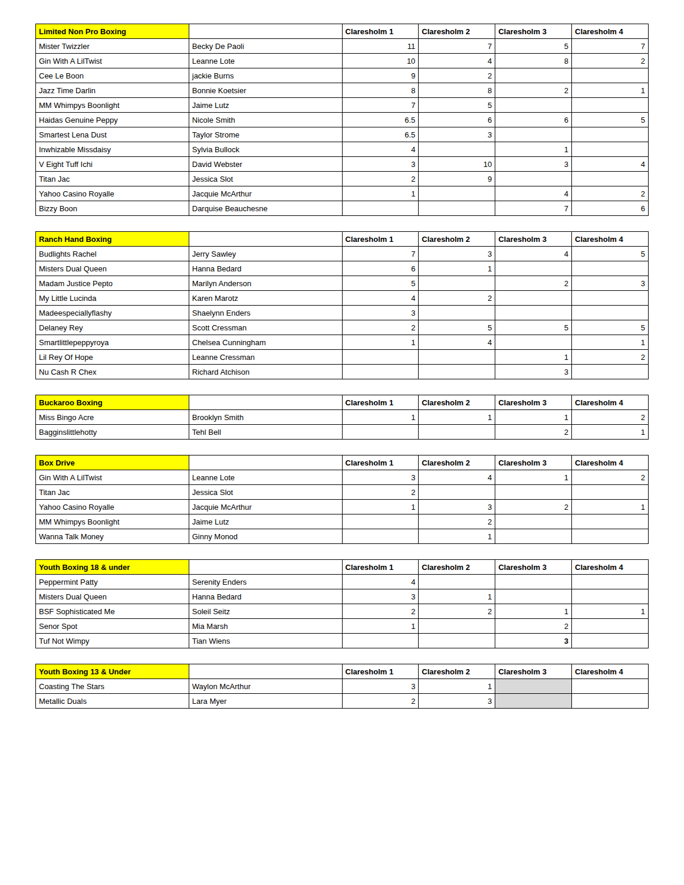| Limited Non Pro Boxing | | Claresholm 1 | Claresholm 2 | Claresholm 3 | Claresholm 4 |
| --- | --- | --- | --- | --- | --- |
| Mister Twizzler | Becky De Paoli | 11 | 7 | 5 | 7 |
| Gin With A LilTwist | Leanne Lote | 10 | 4 | 8 | 2 |
| Cee Le Boon | jackie Burns | 9 | 2 | | |
| Jazz Time Darlin | Bonnie Koetsier | 8 | 8 | 2 | 1 |
| MM Whimpys Boonlight | Jaime Lutz | 7 | 5 | | |
| Haidas Genuine Peppy | Nicole Smith | 6.5 | 6 | 6 | 5 |
| Smartest Lena Dust | Taylor Strome | 6.5 | 3 | | |
| Inwhizable Missdaisy | Sylvia Bullock | 4 | | 1 | |
| V Eight Tuff Ichi | David Webster | 3 | 10 | 3 | 4 |
| Titan Jac | Jessica Slot | 2 | 9 | | |
| Yahoo Casino Royalle | Jacquie McArthur | 1 | | 4 | 2 |
| Bizzy Boon | Darquise Beauchesne | | | 7 | 6 |
| Ranch Hand Boxing | | Claresholm 1 | Claresholm 2 | Claresholm 3 | Claresholm 4 |
| --- | --- | --- | --- | --- | --- |
| Budlights Rachel | Jerry Sawley | 7 | 3 | 4 | 5 |
| Misters Dual Queen | Hanna Bedard | 6 | 1 | | |
| Madam Justice Pepto | Marilyn Anderson | 5 | | 2 | 3 |
| My Little Lucinda | Karen Marotz | 4 | 2 | | |
| Madeespeciallyflashy | Shaelynn Enders | 3 | | | |
| Delaney Rey | Scott Cressman | 2 | 5 | 5 | 5 |
| Smartlittlepeppyroya | Chelsea Cunningham | 1 | 4 | | 1 |
| Lil Rey Of Hope | Leanne Cressman | | | 1 | 2 |
| Nu Cash R Chex | Richard Atchison | | | 3 | |
| Buckaroo Boxing | | Claresholm 1 | Claresholm 2 | Claresholm 3 | Claresholm 4 |
| --- | --- | --- | --- | --- | --- |
| Miss Bingo Acre | Brooklyn Smith | 1 | 1 | 1 | 2 |
| Bagginslittlehotty | Tehl Bell | | | 2 | 1 |
| Box Drive | | Claresholm 1 | Claresholm 2 | Claresholm 3 | Claresholm 4 |
| --- | --- | --- | --- | --- | --- |
| Gin With A LilTwist | Leanne Lote | 3 | 4 | 1 | 2 |
| Titan Jac | Jessica Slot | 2 | | | |
| Yahoo Casino Royalle | Jacquie McArthur | 1 | 3 | 2 | 1 |
| MM Whimpys Boonlight | Jaime Lutz | | 2 | | |
| Wanna Talk Money | Ginny Monod | | 1 | | |
| Youth Boxing 18 & under | | Claresholm 1 | Claresholm 2 | Claresholm 3 | Claresholm 4 |
| --- | --- | --- | --- | --- | --- |
| Peppermint Patty | Serenity Enders | 4 | | | |
| Misters Dual Queen | Hanna Bedard | 3 | 1 | | |
| BSF Sophisticated Me | Soleil Seitz | 2 | 2 | 1 | 1 |
| Senor Spot | Mia Marsh | 1 | | 2 | |
| Tuf Not Wimpy | Tian Wiens | | | 3 | |
| Youth Boxing 13 & Under | | Claresholm 1 | Claresholm 2 | Claresholm 3 | Claresholm 4 |
| --- | --- | --- | --- | --- | --- |
| Coasting The Stars | Waylon McArthur | 3 | 1 | | |
| Metallic Duals | Lara Myer | 2 | 3 | | |